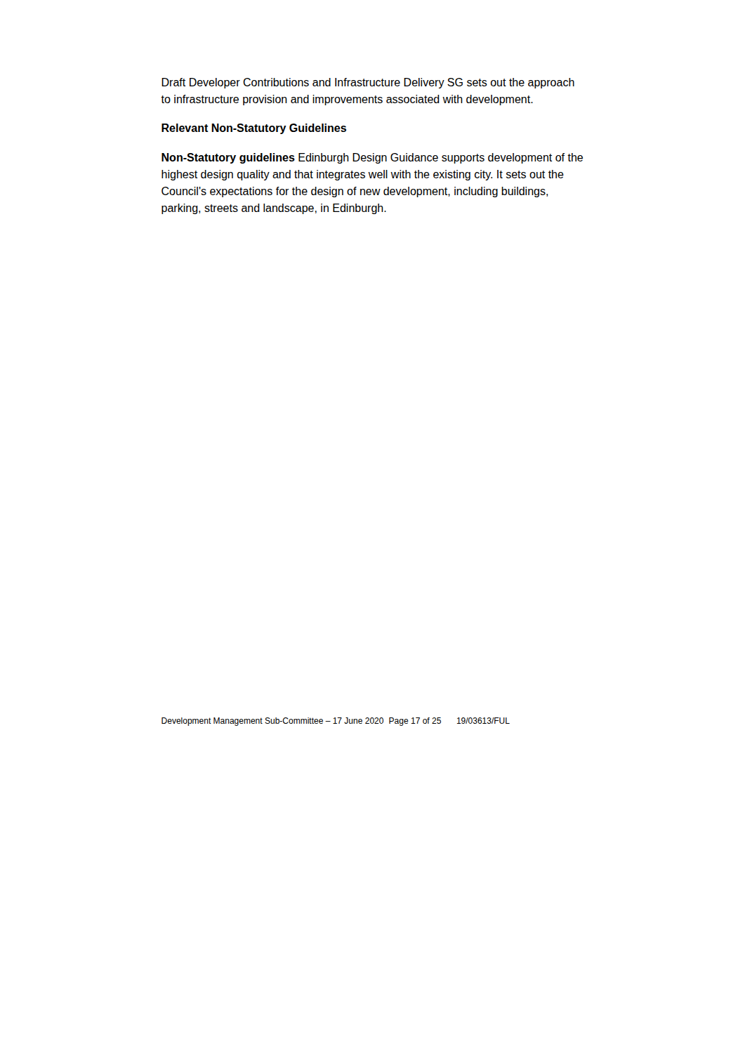Draft Developer Contributions and Infrastructure Delivery SG sets out the approach to infrastructure provision and improvements associated with development.
Relevant Non-Statutory Guidelines
Non-Statutory guidelines Edinburgh Design Guidance supports development of the highest design quality and that integrates well with the existing city. It sets out the Council's expectations for the design of new development, including buildings, parking, streets and landscape, in Edinburgh.
Development Management Sub-Committee – 17 June 2020 Page 17 of 25 19/03613/FUL